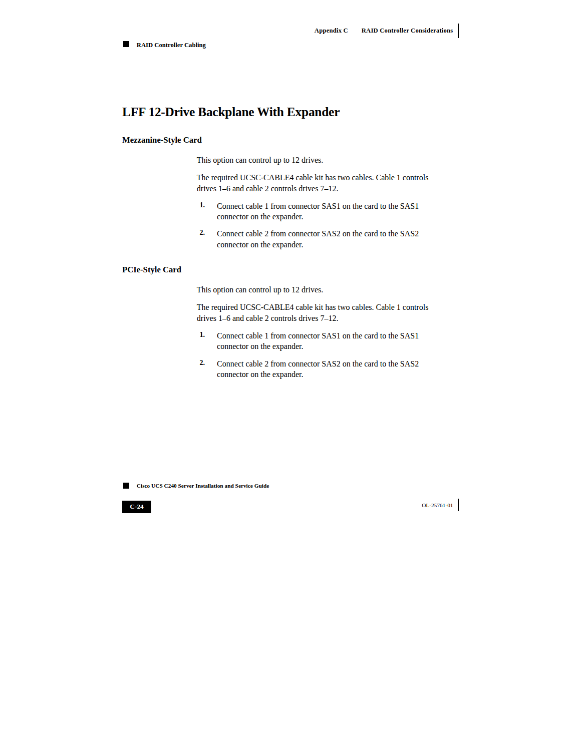Appendix C RAID Controller Considerations
RAID Controller Cabling
LFF 12-Drive Backplane With Expander
Mezzanine-Style Card
This option can control up to 12 drives.
The required UCSC-CABLE4 cable kit has two cables. Cable 1 controls drives 1–6 and cable 2 controls drives 7–12.
1. Connect cable 1 from connector SAS1 on the card to the SAS1 connector on the expander.
2. Connect cable 2 from connector SAS2 on the card to the SAS2 connector on the expander.
PCIe-Style Card
This option can control up to 12 drives.
The required UCSC-CABLE4 cable kit has two cables. Cable 1 controls drives 1–6 and cable 2 controls drives 7–12.
1. Connect cable 1 from connector SAS1 on the card to the SAS1 connector on the expander.
2. Connect cable 2 from connector SAS2 on the card to the SAS2 connector on the expander.
Cisco UCS C240 Server Installation and Service Guide
C-24
OL-25761-01